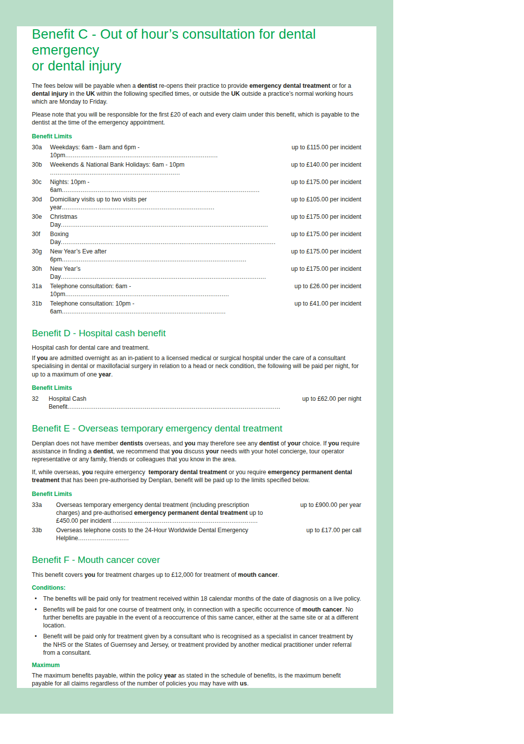Benefit C - Out of hour’s consultation for dental emergency
or dental injury
The fees below will be payable when a dentist re-opens their practice to provide emergency dental treatment or for a dental injury in the UK within the following specified times, or outside the UK outside a practice’s normal working hours which are Monday to Friday.
Please note that you will be responsible for the first £20 of each and every claim under this benefit, which is payable to the dentist at the time of the emergency appointment.
Benefit Limits
| 30a | Weekdays: 6am - 8am and 6pm - 10pm ................................................................................. | up to £115.00 per incident |
| 30b | Weekends & National Bank Holidays: 6am - 10pm ..................................................................... | up to £140.00 per incident |
| 30c | Nights: 10pm - 6am ......................................................................................................... | up to £175.00 per incident |
| 30d | Domiciliary visits up to two visits per year ................................................................................. | up to £105.00 per incident |
| 30e | Christmas Day .............................................................................................................. | up to £175.00 per incident |
| 30f | Boxing Day .................................................................................................................. | up to £175.00 per incident |
| 30g | New Year’s Eve after 6pm .................................................................................................. | up to £175.00 per incident |
| 30h | New Year’s Day ............................................................................................................. | up to £175.00 per incident |
| 31a | Telephone consultation: 6am - 10pm ....................................................................................... | up to £26.00 per incident |
| 31b | Telephone consultation: 10pm - 6am ....................................................................................... | up to £41.00 per incident |
Benefit D - Hospital cash benefit
Hospital cash for dental care and treatment.
If you are admitted overnight as an in-patient to a licensed medical or surgical hospital under the care of a consultant specialising in dental or maxillofacial surgery in relation to a head or neck condition, the following will be paid per night, for up to a maximum of one year.
Benefit Limits
| 32 | Hospital Cash Benefit ................................................................................................................. | up to £62.00 per night |
Benefit E - Overseas temporary emergency dental treatment
Denplan does not have member dentists overseas, and you may therefore see any dentist of your choice. If you require assistance in finding a dentist, we recommend that you discuss your needs with your hotel concierge, tour operator representative or any family, friends or colleagues that you know in the area.
If, while overseas, you require emergency temporary dental treatment or you require emergency permanent dental treatment that has been pre-authorised by Denplan, benefit will be paid up to the limits specified below.
Benefit Limits
| 33a | Overseas temporary emergency dental treatment (including prescription charges) and pre-authorised emergency permanent dental treatment up to £450.00 per incident ............................................................................. | up to £900.00 per year |
| 33b | Overseas telephone costs to the 24-Hour Worldwide Dental Emergency Helpline ........................... | up to £17.00 per call |
Benefit F - Mouth cancer cover
This benefit covers you for treatment charges up to £12,000 for treatment of mouth cancer.
Conditions:
The benefits will be paid only for treatment received within 18 calendar months of the date of diagnosis on a live policy.
Benefits will be paid for one course of treatment only, in connection with a specific occurrence of mouth cancer. No further benefits are payable in the event of a reoccurrence of this same cancer, either at the same site or at a different location.
Benefit will be paid only for treatment given by a consultant who is recognised as a specialist in cancer treatment by the NHS or the States of Guernsey and Jersey, or treatment provided by another medical practitioner under referral from a consultant.
Maximum
The maximum benefits payable, within the policy year as stated in the schedule of benefits, is the maximum benefit payable for all claims regardless of the number of policies you may have with us.